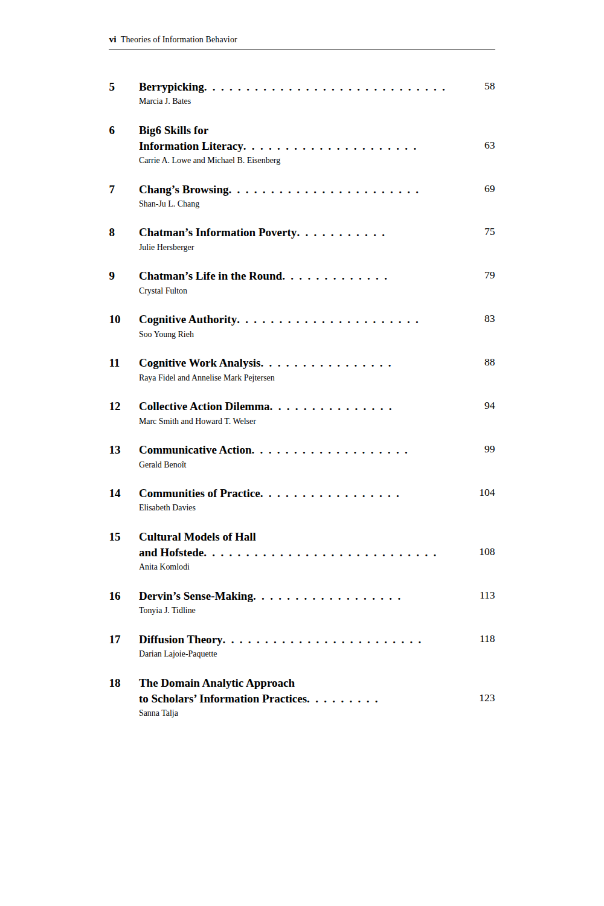vi Theories of Information Behavior
| 5 | 58 Berrypicking . . . . . . . . . . . . . . . . . . . . . . . . . . . . . Marcia J. Bates |
| 6 | Big6 Skills for 63 Information Literacy . . . . . . . . . . . . . . . . . . . . . Carrie A. Lowe and Michael B. Eisenberg |
| 7 | 69 Chang’s Browsing . . . . . . . . . . . . . . . . . . . . . . . Shan-Ju L. Chang |
| 8 | 75 Chatman’s Information Poverty . . . . . . . . . . . Julie Hersberger |
| 9 | 79 Chatman’s Life in the Round . . . . . . . . . . . . . Crystal Fulton |
| 10 | 83 Cognitive Authority . . . . . . . . . . . . . . . . . . . . . . Soo Young Rieh |
| 11 | 88 Cognitive Work Analysis . . . . . . . . . . . . . . . . Raya Fidel and Annelise Mark Pejtersen |
| 12 | 94 Collective Action Dilemma . . . . . . . . . . . . . . . Marc Smith and Howard T. Welser |
| 13 | 99 Communicative Action . . . . . . . . . . . . . . . . . . . Gerald Benoît |
| 14 | 104 Communities of Practice . . . . . . . . . . . . . . . . . Elisabeth Davies |
| 15 | Cultural Models of Hall 108 and Hofstede . . . . . . . . . . . . . . . . . . . . . . . . . . . . Anita Komlodi |
| 16 | 113 Dervin’s Sense-Making . . . . . . . . . . . . . . . . . . Tonyia J. Tidline |
| 17 | 118 Diffusion Theory . . . . . . . . . . . . . . . . . . . . . . . . Darian Lajoie-Paquette |
| 18 | The Domain Analytic Approach 123 to Scholars’ Information Practices . . . . . . . . . Sanna Talja |